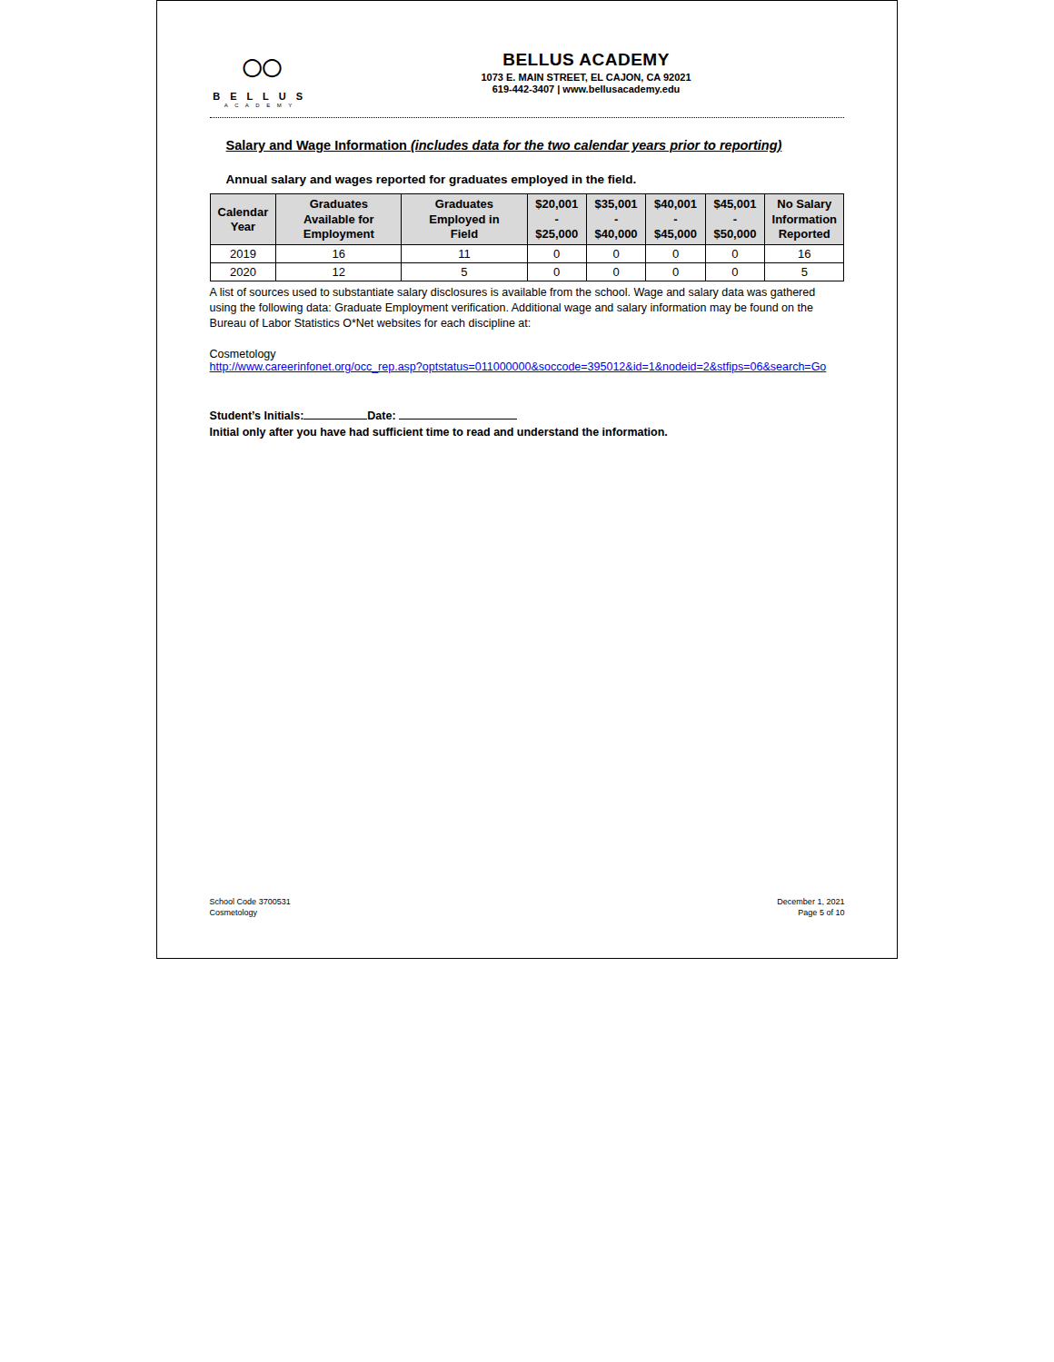○○
B E L L U S
A C A D E M Y
BELLUS ACADEMY
1073 E. MAIN STREET, EL CAJON, CA 92021
619-442-3407 | www.bellusacademy.edu
Salary and Wage Information (includes data for the two calendar years prior to reporting)
Annual salary and wages reported for graduates employed in the field.
| Calendar Year | Graduates Available for Employment | Graduates Employed in Field | $20,001 - $25,000 | $35,001 - $40,000 | $40,001 - $45,000 | $45,001 - $50,000 | No Salary Information Reported |
| --- | --- | --- | --- | --- | --- | --- | --- |
| 2019 | 16 | 11 | 0 | 0 | 0 | 0 | 16 |
| 2020 | 12 | 5 | 0 | 0 | 0 | 0 | 5 |
A list of sources used to substantiate salary disclosures is available from the school. Wage and salary data was gathered using the following data: Graduate Employment verification. Additional wage and salary information may be found on the Bureau of Labor Statistics O*Net websites for each discipline at:
Cosmetology
http://www.careerinfonet.org/occ_rep.asp?optstatus=011000000&soccode=395012&id=1&nodeid=2&stfips=06&search=Go
Student’s Initials: Date:
Initial only after you have had sufficient time to read and understand the information.
School Code 3700531
Cosmetology
December 1, 2021
Page 5 of 10